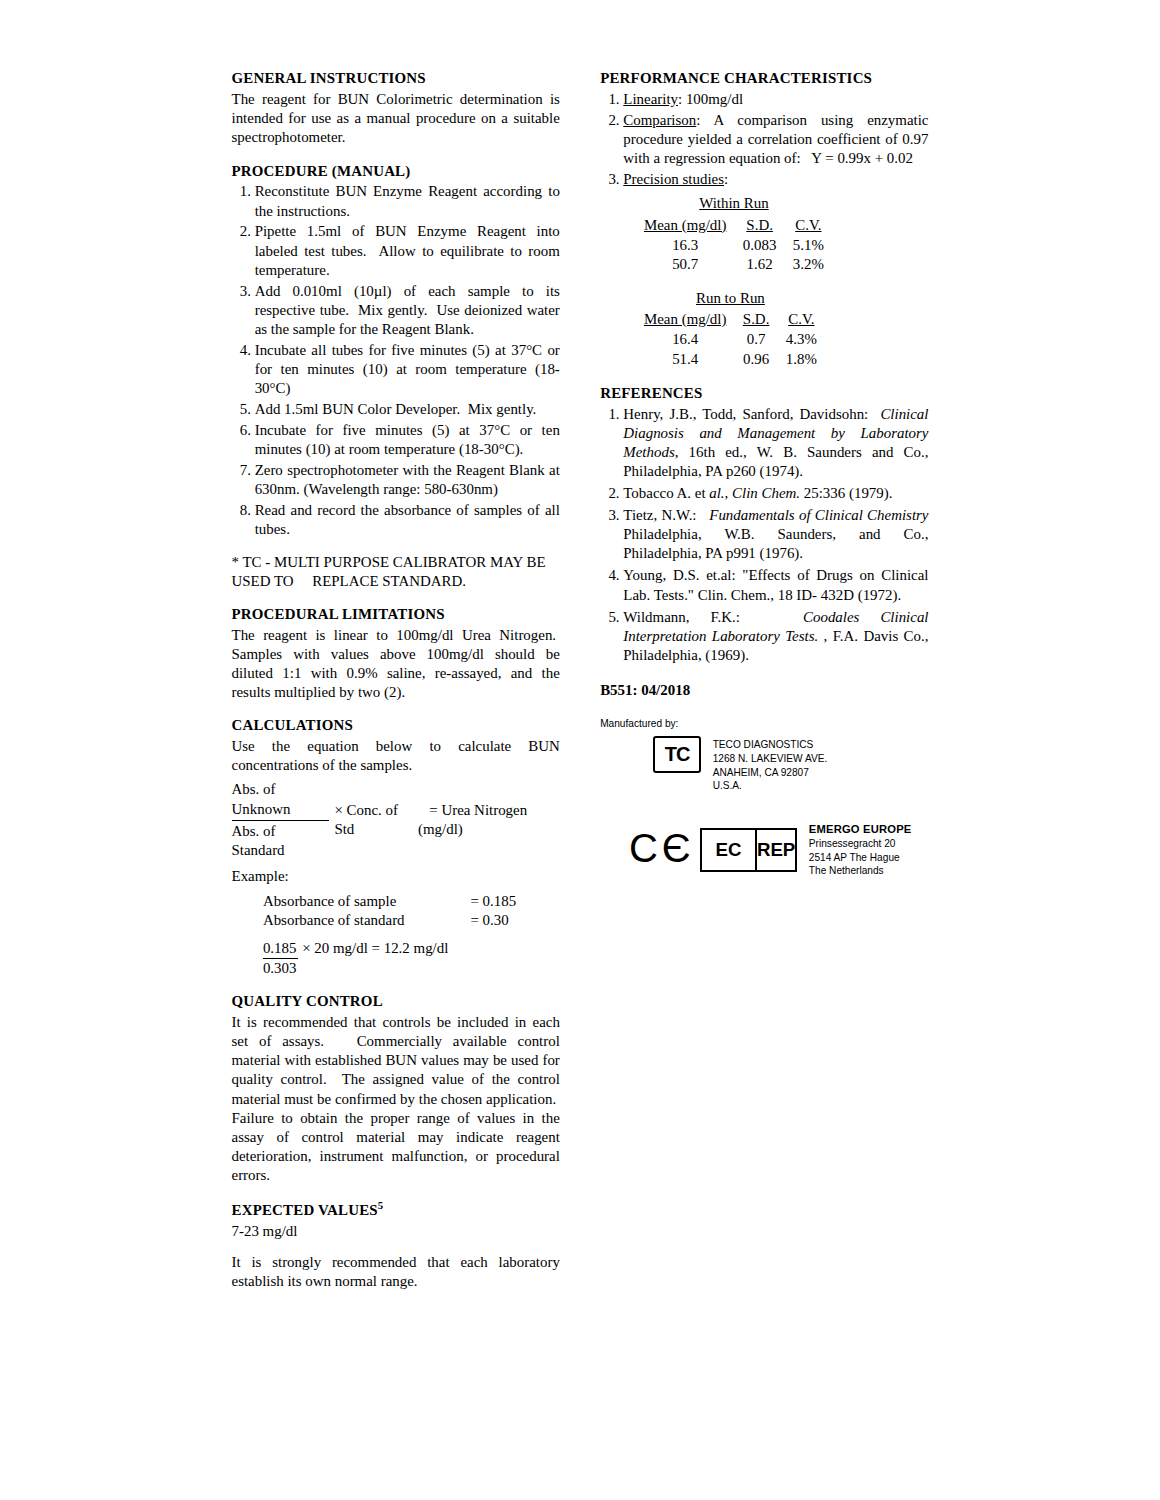GENERAL INSTRUCTIONS
The reagent for BUN Colorimetric determination is intended for use as a manual procedure on a suitable spectrophotometer.
PROCEDURE (MANUAL)
Reconstitute BUN Enzyme Reagent according to the instructions.
Pipette 1.5ml of BUN Enzyme Reagent into labeled test tubes. Allow to equilibrate to room temperature.
Add 0.010ml (10µl) of each sample to its respective tube. Mix gently. Use deionized water as the sample for the Reagent Blank.
Incubate all tubes for five minutes (5) at 37°C or for ten minutes (10) at room temperature (18-30°C)
Add 1.5ml BUN Color Developer. Mix gently.
Incubate for five minutes (5) at 37°C or ten minutes (10) at room temperature (18-30°C).
Zero spectrophotometer with the Reagent Blank at 630nm. (Wavelength range: 580-630nm)
Read and record the absorbance of samples of all tubes.
* TC - MULTI PURPOSE CALIBRATOR MAY BE USED TO REPLACE STANDARD.
PROCEDURAL LIMITATIONS
The reagent is linear to 100mg/dl Urea Nitrogen. Samples with values above 100mg/dl should be diluted 1:1 with 0.9% saline, re-assayed, and the results multiplied by two (2).
CALCULATIONS
Use the equation below to calculate BUN concentrations of the samples.
Abs. of Unknown Abs. of Standard × Conc. of Std = Urea Nitrogen (mg/dl)
Example:
Absorbance of sample= 0.185
Absorbance of standard= 0.30
0.185 × 20 mg/dl = 12.2 mg/dl
0.303
QUALITY CONTROL
It is recommended that controls be included in each set of assays. Commercially available control material with established BUN values may be used for quality control. The assigned value of the control material must be confirmed by the chosen application. Failure to obtain the proper range of values in the assay of control material may indicate reagent deterioration, instrument malfunction, or procedural errors.
EXPECTED VALUES5
7-23 mg/dl
It is strongly recommended that each laboratory establish its own normal range.
PERFORMANCE CHARACTERISTICS
Linearity: 100mg/dl
Comparison: A comparison using enzymatic procedure yielded a correlation coefficient of 0.97 with a regression equation of: Y = 0.99x + 0.02
Precision studies:
Within Run
| Mean (mg/dl) | S.D. | C.V. |
| --- | --- | --- |
| 16.3 | 0.083 | 5.1% |
| 50.7 | 1.62 | 3.2% |
Run to Run
| Mean (mg/dl) | S.D. | C.V. |
| --- | --- | --- |
| 16.4 | 0.7 | 4.3% |
| 51.4 | 0.96 | 1.8% |
REFERENCES
Henry, J.B., Todd, Sanford, Davidsohn: Clinical Diagnosis and Management by Laboratory Methods, 16th ed., W. B. Saunders and Co., Philadelphia, PA p260 (1974).
Tobacco A. et al., Clin Chem. 25:336 (1979).
Tietz, N.W.: Fundamentals of Clinical Chemistry Philadelphia, W.B. Saunders, and Co., Philadelphia, PA p991 (1976).
Young, D.S. et.al: "Effects of Drugs on Clinical Lab. Tests." Clin. Chem., 18 ID- 432D (1972).
Wildmann, F.K.: Coodales Clinical Interpretation Laboratory Tests. , F.A. Davis Co., Philadelphia, (1969).
B551: 04/2018
Manufactured by:
TC
TECO DIAGNOSTICS
1268 N. LAKEVIEW AVE.
ANAHEIM, CA 92807
U.S.A.
C Є
EC
REP
EMERGO EUROPE
Prinsessegracht 20
2514 AP The Hague
The Netherlands